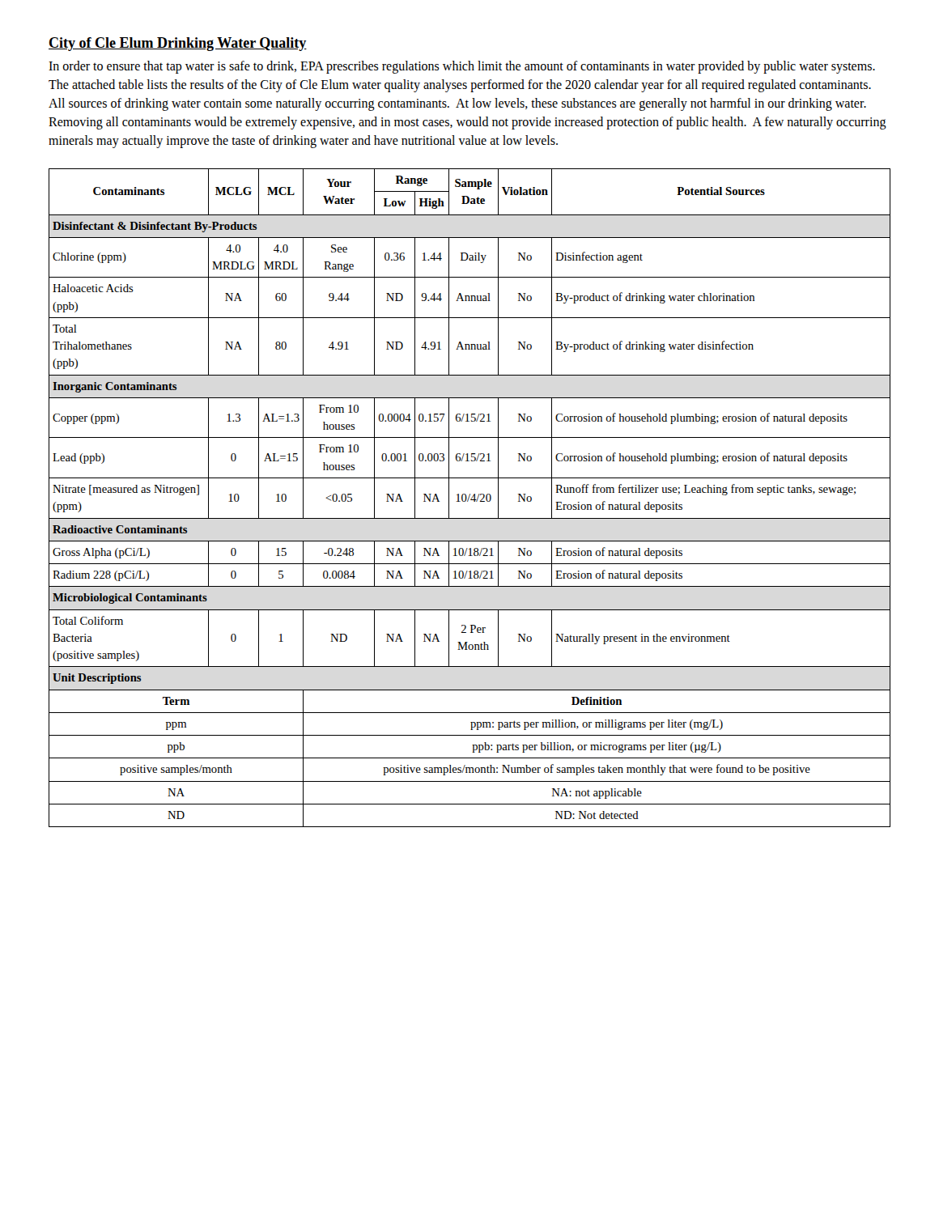City of Cle Elum Drinking Water Quality
In order to ensure that tap water is safe to drink, EPA prescribes regulations which limit the amount of contaminants in water provided by public water systems. The attached table lists the results of the City of Cle Elum water quality analyses performed for the 2020 calendar year for all required regulated contaminants. All sources of drinking water contain some naturally occurring contaminants. At low levels, these substances are generally not harmful in our drinking water. Removing all contaminants would be extremely expensive, and in most cases, would not provide increased protection of public health. A few naturally occurring minerals may actually improve the taste of drinking water and have nutritional value at low levels.
| Contaminants | MCLG | MCL | Your Water | Range | Sample Date | Violation | Potential Sources |
| --- | --- | --- | --- | --- | --- | --- | --- |
| Low | High |
| Disinfectant & Disinfectant By-Products |
| Chlorine (ppm) | 4.0 MRDLG | 4.0 MRDL | See Range | 0.36 | 1.44 | Daily | No | Disinfection agent |
| Haloacetic Acids (ppb) | NA | 60 | 9.44 | ND | 9.44 | Annual | No | By-product of drinking water chlorination |
| Total Trihalomethanes (ppb) | NA | 80 | 4.91 | ND | 4.91 | Annual | No | By-product of drinking water disinfection |
| Inorganic Contaminants |
| Copper (ppm) | 1.3 | AL=1.3 | From 10 houses | 0.0004 | 0.157 | 6/15/21 | No | Corrosion of household plumbing; erosion of natural deposits |
| Lead (ppb) | 0 | AL=15 | From 10 houses | 0.001 | 0.003 | 6/15/21 | No | Corrosion of household plumbing; erosion of natural deposits |
| Nitrate [measured as Nitrogen] (ppm) | 10 | 10 | <0.05 | NA | NA | 10/4/20 | No | Runoff from fertilizer use; Leaching from septic tanks, sewage; Erosion of natural deposits |
| Radioactive Contaminants |
| Gross Alpha (pCi/L) | 0 | 15 | -0.248 | NA | NA | 10/18/21 | No | Erosion of natural deposits |
| Radium 228 (pCi/L) | 0 | 5 | 0.0084 | NA | NA | 10/18/21 | No | Erosion of natural deposits |
| Microbiological Contaminants |
| Total Coliform Bacteria (positive samples) | 0 | 1 | ND | NA | NA | 2 Per Month | No | Naturally present in the environment |
| Unit Descriptions |
| Term | Definition |
| ppm | ppm: parts per million, or milligrams per liter (mg/L) |
| ppb | ppb: parts per billion, or micrograms per liter (µg/L) |
| positive samples/month | positive samples/month: Number of samples taken monthly that were found to be positive |
| NA | NA: not applicable |
| ND | ND: Not detected |